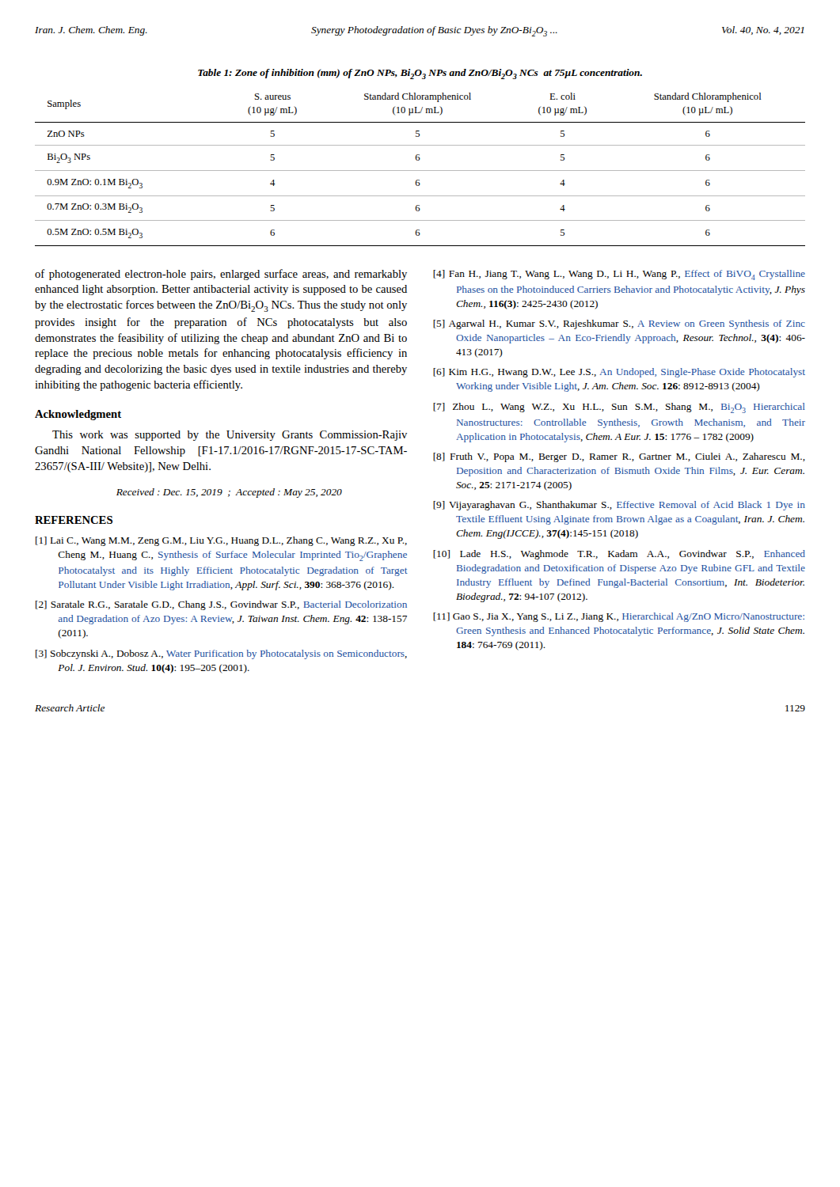Iran. J. Chem. Chem. Eng. Synergy Photodegradation of Basic Dyes by ZnO-Bi2O3 ... Vol. 40, No. 4, 2021
Table 1: Zone of inhibition (mm) of ZnO NPs, Bi2O3 NPs and ZnO/Bi2O3 NCs at 75µL concentration.
| Samples | S. aureus (10 µg/ mL) | Standard Chloramphenicol (10 µL/ mL) | E. coli (10 µg/ mL) | Standard Chloramphenicol (10 µL/ mL) |
| --- | --- | --- | --- | --- |
| ZnO NPs | 5 | 5 | 5 | 6 |
| Bi 2 O 3 NPs | 5 | 6 | 5 | 6 |
| 0.9M ZnO: 0.1M Bi 2 O 3 | 4 | 6 | 4 | 6 |
| 0.7M ZnO: 0.3M Bi 2 O 3 | 5 | 6 | 4 | 6 |
| 0.5M ZnO: 0.5M Bi 2 O 3 | 6 | 6 | 5 | 6 |
of photogenerated electron-hole pairs, enlarged surface areas, and remarkably enhanced light absorption. Better antibacterial activity is supposed to be caused by the electrostatic forces between the ZnO/Bi2O3 NCs. Thus the study not only provides insight for the preparation of NCs photocatalysts but also demonstrates the feasibility of utilizing the cheap and abundant ZnO and Bi to replace the precious noble metals for enhancing photocatalysis efficiency in degrading and decolorizing the basic dyes used in textile industries and thereby inhibiting the pathogenic bacteria efficiently.
Acknowledgment
This work was supported by the University Grants Commission-Rajiv Gandhi National Fellowship [F1-17.1/2016-17/RGNF-2015-17-SC-TAM-23657/(SA-III/ Website)], New Delhi.
Received : Dec. 15, 2019 ; Accepted : May 25, 2020
REFERENCES
[1] Lai C., Wang M.M., Zeng G.M., Liu Y.G., Huang D.L., Zhang C., Wang R.Z., Xu P., Cheng M., Huang C., Synthesis of Surface Molecular Imprinted Tio2/Graphene Photocatalyst and its Highly Efficient Photocatalytic Degradation of Target Pollutant Under Visible Light Irradiation, Appl. Surf. Sci., 390: 368-376 (2016).
[2] Saratale R.G., Saratale G.D., Chang J.S., Govindwar S.P., Bacterial Decolorization and Degradation of Azo Dyes: A Review, J. Taiwan Inst. Chem. Eng. 42: 138-157 (2011).
[3] Sobczynski A., Dobosz A., Water Purification by Photocatalysis on Semiconductors, Pol. J. Environ. Stud. 10(4): 195–205 (2001).
[4] Fan H., Jiang T., Wang L., Wang D., Li H., Wang P., Effect of BiVO4 Crystalline Phases on the Photoinduced Carriers Behavior and Photocatalytic Activity, J. Phys Chem., 116(3): 2425-2430 (2012)
[5] Agarwal H., Kumar S.V., Rajeshkumar S., A Review on Green Synthesis of Zinc Oxide Nanoparticles – An Eco-Friendly Approach, Resour. Technol., 3(4): 406-413 (2017)
[6] Kim H.G., Hwang D.W., Lee J.S., An Undoped, Single-Phase Oxide Photocatalyst Working under Visible Light, J. Am. Chem. Soc. 126: 8912-8913 (2004)
[7] Zhou L., Wang W.Z., Xu H.L., Sun S.M., Shang M., Bi2O3 Hierarchical Nanostructures: Controllable Synthesis, Growth Mechanism, and Their Application in Photocatalysis, Chem. A Eur. J. 15: 1776 – 1782 (2009)
[8] Fruth V., Popa M., Berger D., Ramer R., Gartner M., Ciulei A., Zaharescu M., Deposition and Characterization of Bismuth Oxide Thin Films, J. Eur. Ceram. Soc., 25: 2171-2174 (2005)
[9] Vijayaraghavan G., Shanthakumar S., Effective Removal of Acid Black 1 Dye in Textile Effluent Using Alginate from Brown Algae as a Coagulant, Iran. J. Chem. Chem. Eng(IJCCE)., 37(4):145-151 (2018)
[10] Lade H.S., Waghmode T.R., Kadam A.A., Govindwar S.P., Enhanced Biodegradation and Detoxification of Disperse Azo Dye Rubine GFL and Textile Industry Effluent by Defined Fungal-Bacterial Consortium, Int. Biodeterior. Biodegrad., 72: 94-107 (2012).
[11] Gao S., Jia X., Yang S., Li Z., Jiang K., Hierarchical Ag/ZnO Micro/Nanostructure: Green Synthesis and Enhanced Photocatalytic Performance, J. Solid State Chem. 184: 764-769 (2011).
Research Article 1129